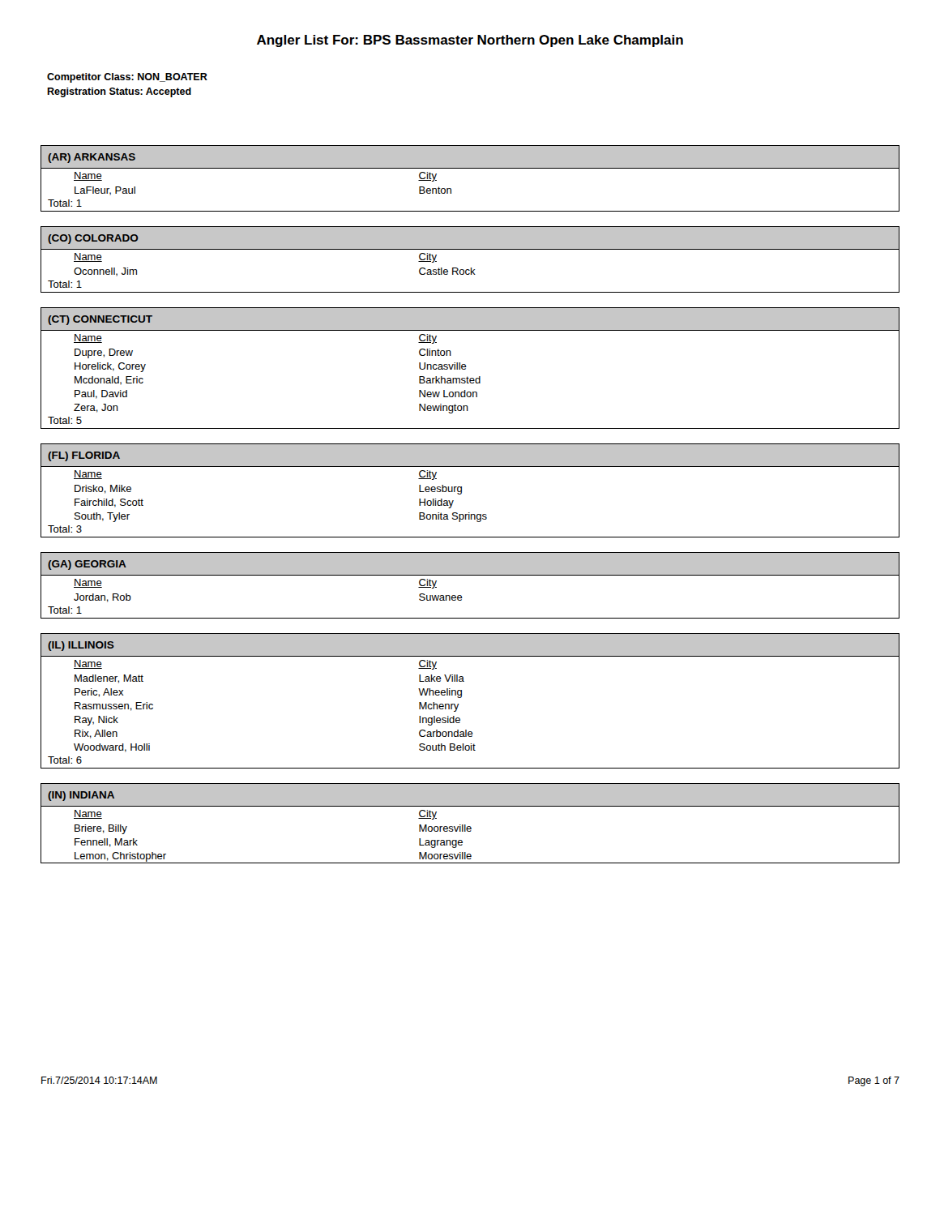Angler List For: BPS Bassmaster Northern Open Lake Champlain
Competitor Class: NON_BOATER
Registration Status: Accepted
(AR) ARKANSAS
| Name | City |
| LaFleur, Paul | Benton |
Total: 1
(CO) COLORADO
| Name | City |
| Oconnell, Jim | Castle Rock |
Total: 1
(CT) CONNECTICUT
| Name | City |
| Dupre, Drew | Clinton |
| Horelick, Corey | Uncasville |
| Mcdonald, Eric | Barkhamsted |
| Paul, David | New London |
| Zera, Jon | Newington |
Total: 5
(FL) FLORIDA
| Name | City |
| Drisko, Mike | Leesburg |
| Fairchild, Scott | Holiday |
| South, Tyler | Bonita Springs |
Total: 3
(GA) GEORGIA
| Name | City |
| Jordan, Rob | Suwanee |
Total: 1
(IL) ILLINOIS
| Name | City |
| Madlener, Matt | Lake Villa |
| Peric, Alex | Wheeling |
| Rasmussen, Eric | Mchenry |
| Ray, Nick | Ingleside |
| Rix, Allen | Carbondale |
| Woodward, Holli | South Beloit |
Total: 6
(IN) INDIANA
| Name | City |
| Briere, Billy | Mooresville |
| Fennell, Mark | Lagrange |
| Lemon, Christopher | Mooresville |
Fri.7/25/2014 10:17:14AM Page 1 of 7